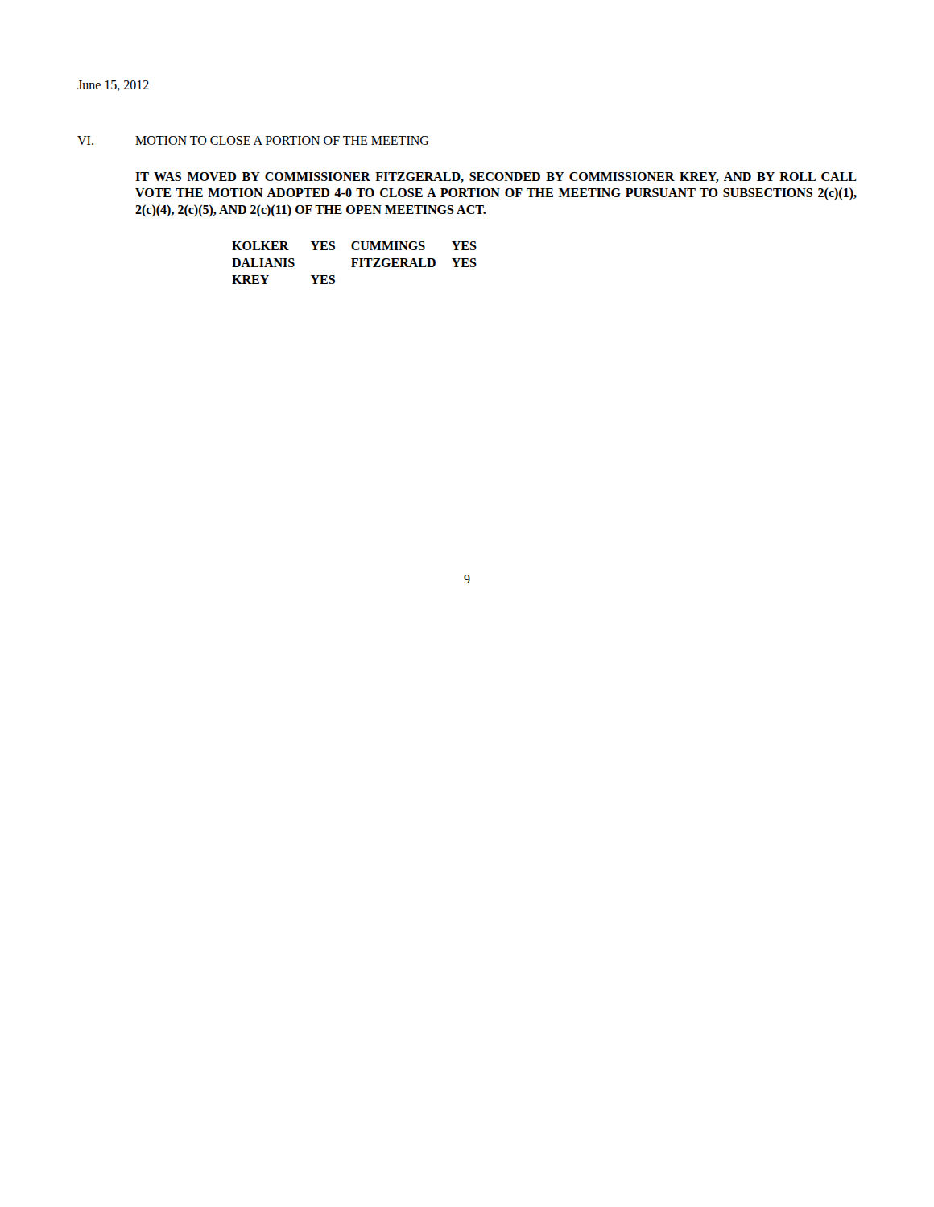June 15, 2012
VI.
MOTION TO CLOSE A PORTION OF THE MEETING
IT WAS MOVED BY COMMISSIONER FITZGERALD, SECONDED BY COMMISSIONER KREY, AND BY ROLL CALL VOTE THE MOTION ADOPTED 4-0 TO CLOSE A PORTION OF THE MEETING PURSUANT TO SUBSECTIONS 2(c)(1), 2(c)(4), 2(c)(5), AND 2(c)(11) OF THE OPEN MEETINGS ACT.
| KOLKER | YES | CUMMINGS | YES |
| DALIANIS | | FITZGERALD | YES |
| KREY | YES | | |
9